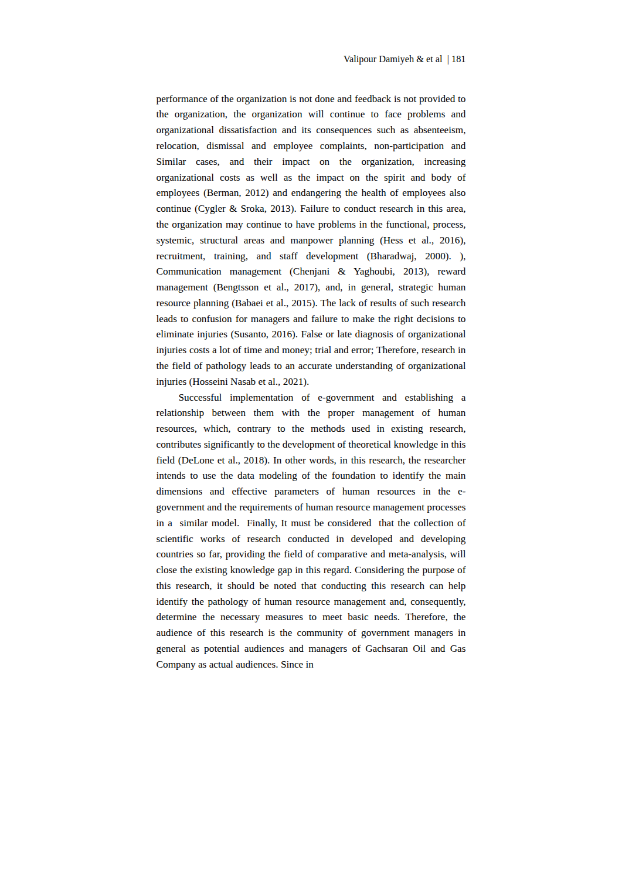Valipour Damiyeh & et al | 181
performance of the organization is not done and feedback is not provided to the organization, the organization will continue to face problems and organizational dissatisfaction and its consequences such as absenteeism, relocation, dismissal and employee complaints, non-participation and Similar cases, and their impact on the organization, increasing organizational costs as well as the impact on the spirit and body of employees (Berman, 2012) and endangering the health of employees also continue (Cygler & Sroka, 2013). Failure to conduct research in this area, the organization may continue to have problems in the functional, process, systemic, structural areas and manpower planning (Hess et al., 2016), recruitment, training, and staff development (Bharadwaj, 2000). ), Communication management (Chenjani & Yaghoubi, 2013), reward management (Bengtsson et al., 2017), and, in general, strategic human resource planning (Babaei et al., 2015). The lack of results of such research leads to confusion for managers and failure to make the right decisions to eliminate injuries (Susanto, 2016). False or late diagnosis of organizational injuries costs a lot of time and money; trial and error; Therefore, research in the field of pathology leads to an accurate understanding of organizational injuries (Hosseini Nasab et al., 2021).
Successful implementation of e-government and establishing a relationship between them with the proper management of human resources, which, contrary to the methods used in existing research, contributes significantly to the development of theoretical knowledge in this field (DeLone et al., 2018). In other words, in this research, the researcher intends to use the data modeling of the foundation to identify the main dimensions and effective parameters of human resources in the e-government and the requirements of human resource management processes in a similar model. Finally, It must be considered that the collection of scientific works of research conducted in developed and developing countries so far, providing the field of comparative and meta-analysis, will close the existing knowledge gap in this regard. Considering the purpose of this research, it should be noted that conducting this research can help identify the pathology of human resource management and, consequently, determine the necessary measures to meet basic needs. Therefore, the audience of this research is the community of government managers in general as potential audiences and managers of Gachsaran Oil and Gas Company as actual audiences. Since in